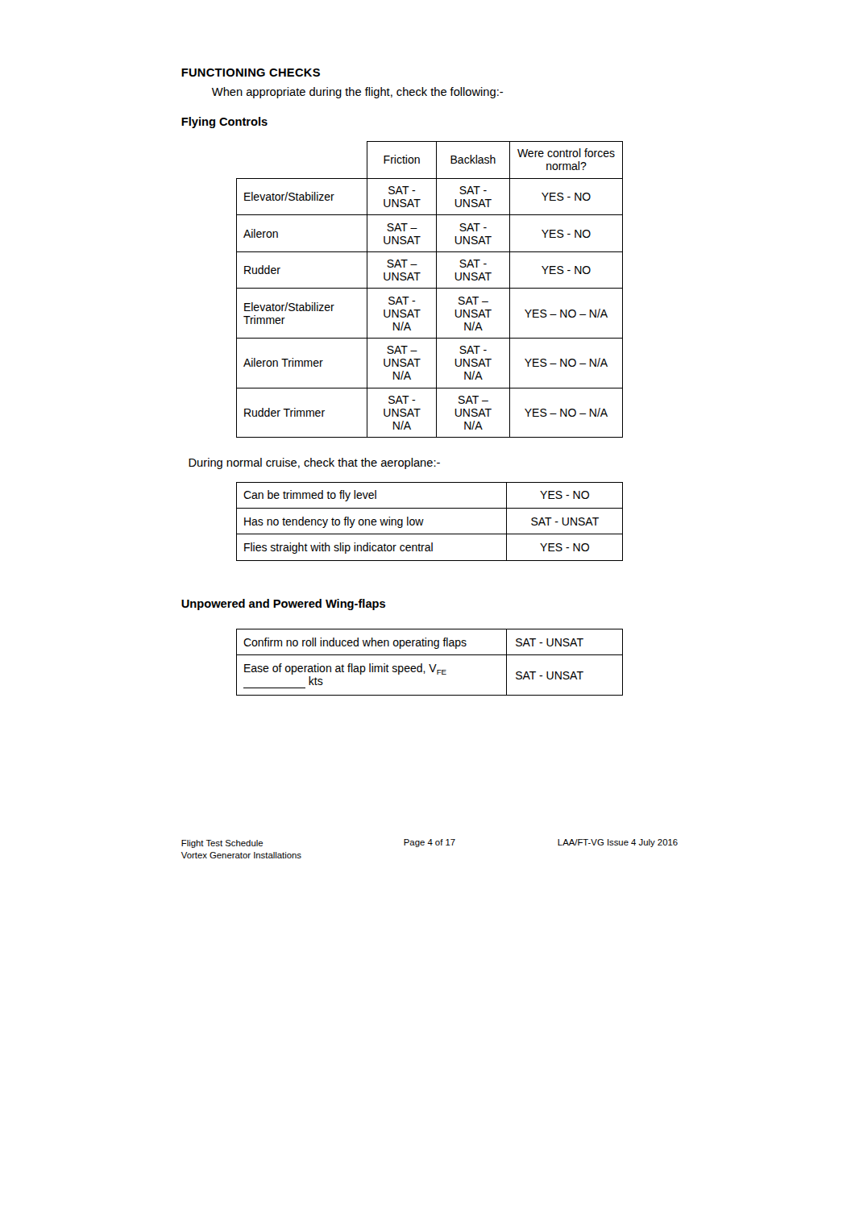FUNCTIONING CHECKS
When appropriate during the flight, check the following:-
Flying Controls
| | Friction | Backlash | Were control forces normal? |
| --- | --- | --- | --- |
| Elevator/Stabilizer | SAT - UNSAT | SAT - UNSAT | YES - NO |
| Aileron | SAT – UNSAT | SAT - UNSAT | YES - NO |
| Rudder | SAT – UNSAT | SAT - UNSAT | YES - NO |
| Elevator/Stabilizer Trimmer | SAT - UNSAT N/A | SAT – UNSAT N/A | YES – NO – N/A |
| Aileron Trimmer | SAT – UNSAT N/A | SAT - UNSAT N/A | YES – NO – N/A |
| Rudder Trimmer | SAT - UNSAT N/A | SAT – UNSAT N/A | YES – NO – N/A |
During normal cruise, check that the aeroplane:-
| Can be trimmed to fly level | YES - NO |
| Has no tendency to fly one wing low | SAT - UNSAT |
| Flies straight with slip indicator central | YES - NO |
Unpowered and Powered Wing-flaps
| Confirm no roll induced when operating flaps | SAT - UNSAT |
| Ease of operation at flap limit speed, V FE kts | SAT - UNSAT |
Flight Test Schedule
Vortex Generator Installations
Page 4 of 17
LAA/FT-VG Issue 4 July 2016